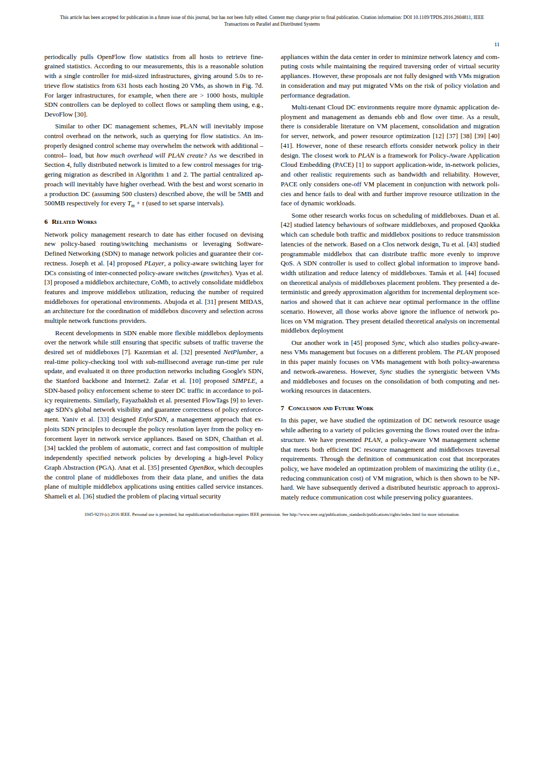This article has been accepted for publication in a future issue of this journal, but has not been fully edited. Content may change prior to final publication. Citation information: DOI 10.1109/TPDS.2016.2604811, IEEE
Transactions on Parallel and Distributed Systems
11
periodically pulls OpenFlow flow statistics from all hosts to retrieve fine-grained statistics. According to our measurements, this is a reasonable solution with a single controller for mid-sized infrastructures, giving around 5.0s to retrieve flow statistics from 631 hosts each hosting 20 VMs, as shown in Fig. 7d. For larger infrastructures, for example, when there are > 1000 hosts, multiple SDN controllers can be deployed to collect flows or sampling them using, e.g., DevoFlow [30].
Similar to other DC management schemes, PLAN will inevitably impose control overhead on the network, such as querying for flow statistics. An improperly designed control scheme may overwhelm the network with additional – control– load, but how much overhead will PLAN create? As we described in Section 4, fully distributed network is limited to a few control messages for triggering migration as described in Algorithm 1 and 2. The partial centralized approach will inevitably have higher overhead. With the best and worst scenario in a production DC (assuming 500 clusters) described above, the will be 5MB and 500MB respectively for every Tm + τ (used to set sparse intervals).
6 Related Works
Network policy management research to date has either focused on devising new policy-based routing/switching mechanisms or leveraging Software-Defined Networking (SDN) to manage network policies and guarantee their correctness. Joseph et al. [4] proposed PLayer, a policy-aware switching layer for DCs consisting of inter-connected policy-aware switches (pswitches). Vyas et al. [3] proposed a middlebox architecture, CoMb, to actively consolidate middlebox features and improve middlebox utilization, reducing the number of required middleboxes for operational environments. Abujoda et al. [31] present MIDAS, an architecture for the coordination of middlebox discovery and selection across multiple network functions providers.
Recent developments in SDN enable more flexible middlebox deployments over the network while still ensuring that specific subsets of traffic traverse the desired set of middleboxes [7]. Kazemian et al. [32] presented NetPlumber, a real-time policy-checking tool with sub-millisecond average run-time per rule update, and evaluated it on three production networks including Google's SDN, the Stanford backbone and Internet2. Zafar et al. [10] proposed SIMPLE, a SDN-based policy enforcement scheme to steer DC traffic in accordance to policy requirements. Similarly, Fayazbakhsh et al. presented FlowTags [9] to leverage SDN's global network visibility and guarantee correctness of policy enforcement. Yaniv et al. [33] designed EnforSDN, a management approach that exploits SDN principles to decouple the policy resolution layer from the policy enforcement layer in network service appliances. Based on SDN, Chaithan et al. [34] tackled the problem of automatic, correct and fast composition of multiple independently specified network policies by developing a high-level Policy Graph Abstraction (PGA). Anat et al. [35] presented OpenBox, which decouples the control plane of middleboxes from their data plane, and unifies the data plane of multiple middlebox applications using entities called service instances. Shameli et al. [36] studied the problem of placing virtual security
appliances within the data center in order to minimize network latency and computing costs while maintaining the required traversing order of virtual security appliances. However, these proposals are not fully designed with VMs migration in consideration and may put migrated VMs on the risk of policy violation and performance degradation.
Multi-tenant Cloud DC environments require more dynamic application deployment and management as demands ebb and flow over time. As a result, there is considerable literature on VM placement, consolidation and migration for server, network, and power resource optimization [12] [37] [38] [39] [40] [41]. However, none of these research efforts consider network policy in their design. The closest work to PLAN is a framework for Policy-Aware Application Cloud Embedding (PACE) [1] to support application-wide, in-network policies, and other realistic requirements such as bandwidth and reliability. However, PACE only considers one-off VM placement in conjunction with network policies and hence fails to deal with and further improve resource utilization in the face of dynamic workloads.
Some other research works focus on scheduling of middleboxes. Duan et al. [42] studied latency behaviours of software middleboxes, and proposed Quokka which can schedule both traffic and middlebox positions to reduce transmission latencies of the network. Based on a Clos network design, Tu et al. [43] studied programmable middlebox that can distribute traffic more evenly to improve QoS. A SDN controller is used to collect global information to improve bandwidth utilization and reduce latency of middleboxes. Tamás et al. [44] focused on theoretical analysis of middleboxes placement problem. They presented a deterministic and greedy approximation algorithm for incremental deployment scenarios and showed that it can achieve near optimal performance in the offline scenario. However, all those works above ignore the influence of network polices on VM migration. They present detailed theoretical analysis on incremental middlebox deployment
Our another work in [45] proposed Sync, which also studies policy-awareness VMs management but focuses on a different problem. The PLAN proposed in this paper mainly focuses on VMs management with both policy-awareness and network-awareness. However, Sync studies the synergistic between VMs and middleboxes and focuses on the consolidation of both computing and networking resources in datacenters.
7 Conclusion and Future Work
In this paper, we have studied the optimization of DC network resource usage while adhering to a variety of policies governing the flows routed over the infrastructure. We have presented PLAN, a policy-aware VM management scheme that meets both efficient DC resource management and middleboxes traversal requirements. Through the definition of communication cost that incorporates policy, we have modeled an optimization problem of maximizing the utility (i.e., reducing communication cost) of VM migration, which is then shown to be NP-hard. We have subsequently derived a distributed heuristic approach to approximately reduce communication cost while preserving policy guarantees.
1045-9219 (c) 2016 IEEE. Personal use is permitted, but republication/redistribution requires IEEE permission. See http://www.ieee.org/publications_standards/publications/rights/index.html for more information.